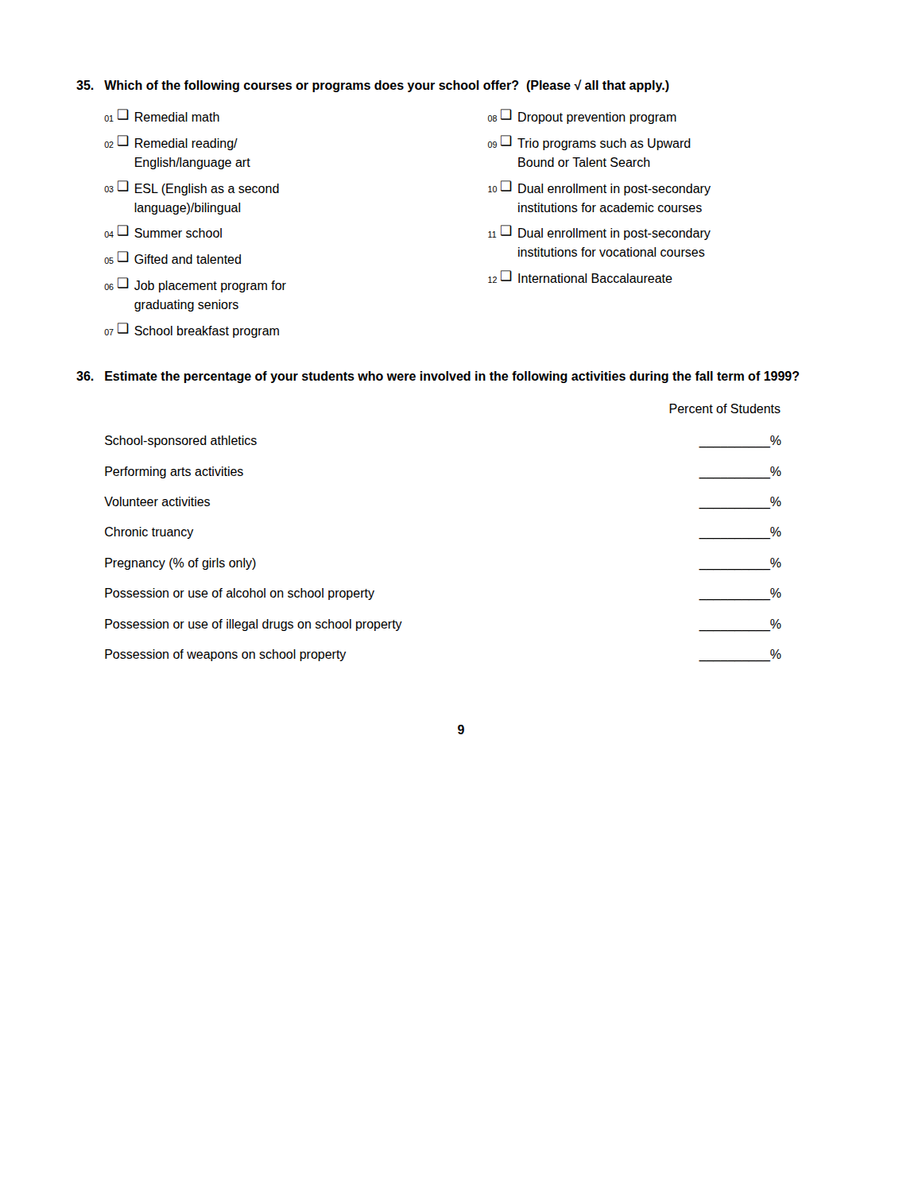35. Which of the following courses or programs does your school offer? (Please √ all that apply.)
01❑Remedial math
02❑Remedial reading/
English/language art
03❑ESL (English as a second
language)/bilingual
04❑Summer school
05❑Gifted and talented
06❑Job placement program for
graduating seniors
07❑School breakfast program
08❑Dropout prevention program
09❑Trio programs such as Upward
Bound or Talent Search
10❑Dual enrollment in post-secondary
institutions for academic courses
11❑Dual enrollment in post-secondary
institutions for vocational courses
12❑International Baccalaureate
36. Estimate the percentage of your students who were involved in the following activities during the fall term of 1999?
| | Percent of Students |
| --- | --- |
| School-sponsored athletics | __________% |
| Performing arts activities | __________% |
| Volunteer activities | __________% |
| Chronic truancy | __________% |
| Pregnancy (% of girls only) | __________% |
| Possession or use of alcohol on school property | __________% |
| Possession or use of illegal drugs on school property | __________% |
| Possession of weapons on school property | __________% |
9